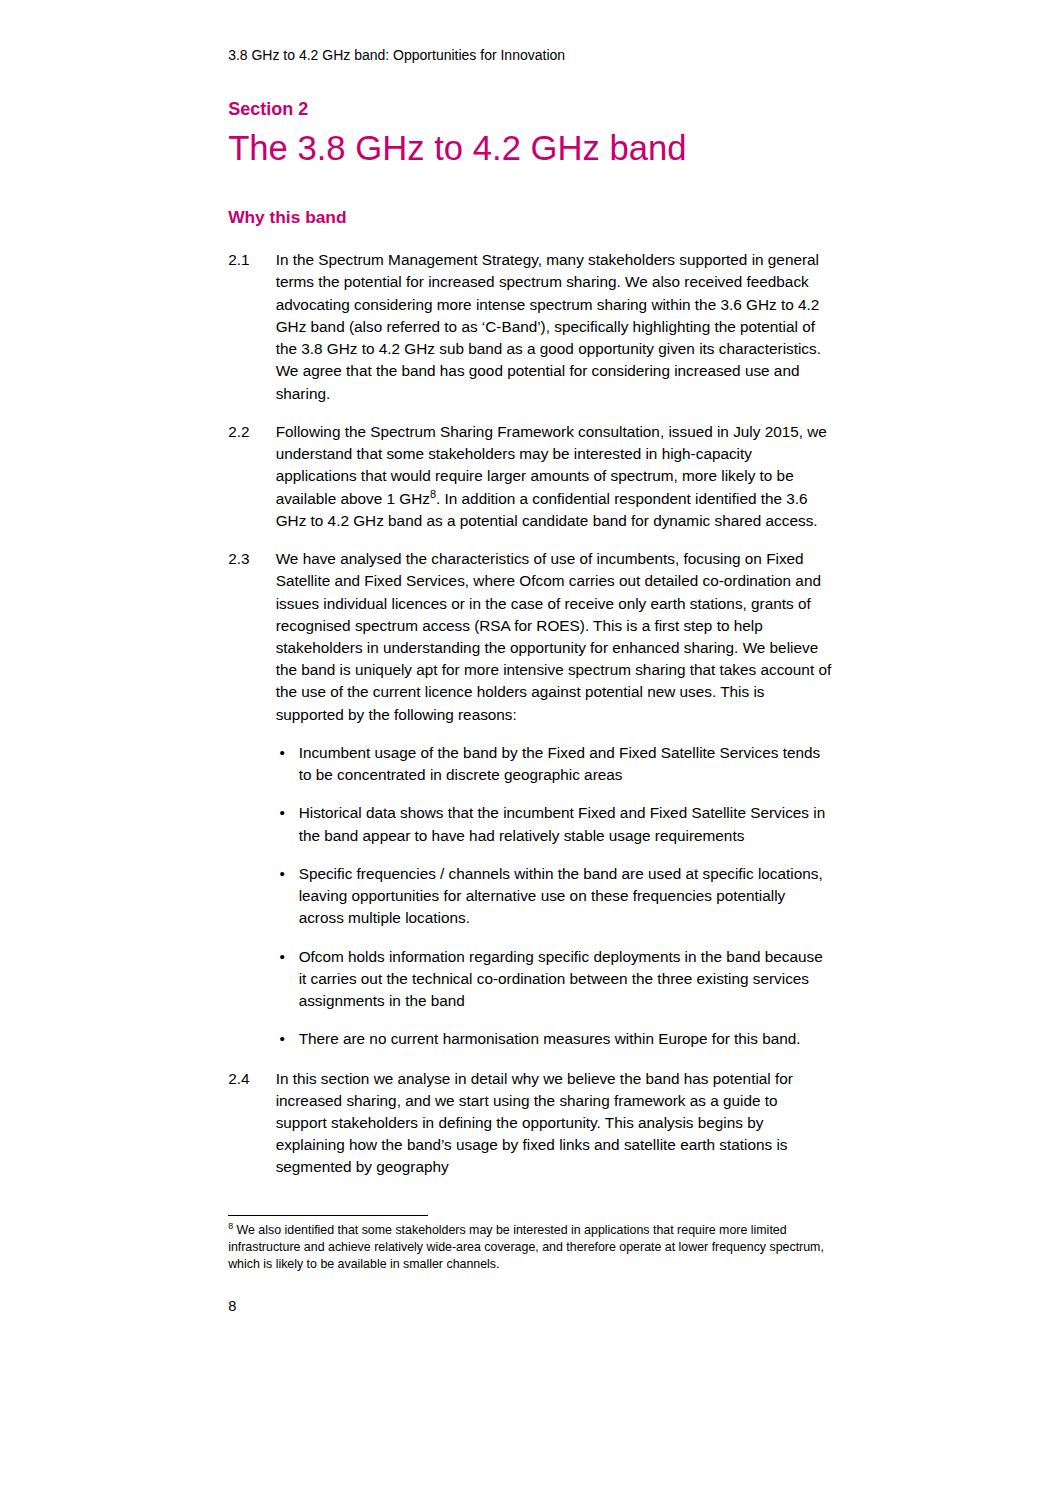3.8 GHz to 4.2 GHz band: Opportunities for Innovation
Section 2
The 3.8 GHz to 4.2 GHz band
Why this band
2.1
In the Spectrum Management Strategy, many stakeholders supported in general terms the potential for increased spectrum sharing. We also received feedback advocating considering more intense spectrum sharing within the 3.6 GHz to 4.2 GHz band (also referred to as ‘C-Band’), specifically highlighting the potential of the 3.8 GHz to 4.2 GHz sub band as a good opportunity given its characteristics. We agree that the band has good potential for considering increased use and sharing.
2.2
Following the Spectrum Sharing Framework consultation, issued in July 2015, we understand that some stakeholders may be interested in high-capacity applications that would require larger amounts of spectrum, more likely to be available above 1 GHz8. In addition a confidential respondent identified the 3.6 GHz to 4.2 GHz band as a potential candidate band for dynamic shared access.
2.3
We have analysed the characteristics of use of incumbents, focusing on Fixed Satellite and Fixed Services, where Ofcom carries out detailed co-ordination and issues individual licences or in the case of receive only earth stations, grants of recognised spectrum access (RSA for ROES). This is a first step to help stakeholders in understanding the opportunity for enhanced sharing. We believe the band is uniquely apt for more intensive spectrum sharing that takes account of the use of the current licence holders against potential new uses. This is supported by the following reasons:
Incumbent usage of the band by the Fixed and Fixed Satellite Services tends to be concentrated in discrete geographic areas
Historical data shows that the incumbent Fixed and Fixed Satellite Services in the band appear to have had relatively stable usage requirements
Specific frequencies / channels within the band are used at specific locations, leaving opportunities for alternative use on these frequencies potentially across multiple locations.
Ofcom holds information regarding specific deployments in the band because it carries out the technical co-ordination between the three existing services assignments in the band
There are no current harmonisation measures within Europe for this band.
2.4
In this section we analyse in detail why we believe the band has potential for increased sharing, and we start using the sharing framework as a guide to support stakeholders in defining the opportunity. This analysis begins by explaining how the band’s usage by fixed links and satellite earth stations is segmented by geography
8 We also identified that some stakeholders may be interested in applications that require more limited infrastructure and achieve relatively wide-area coverage, and therefore operate at lower frequency spectrum, which is likely to be available in smaller channels.
8